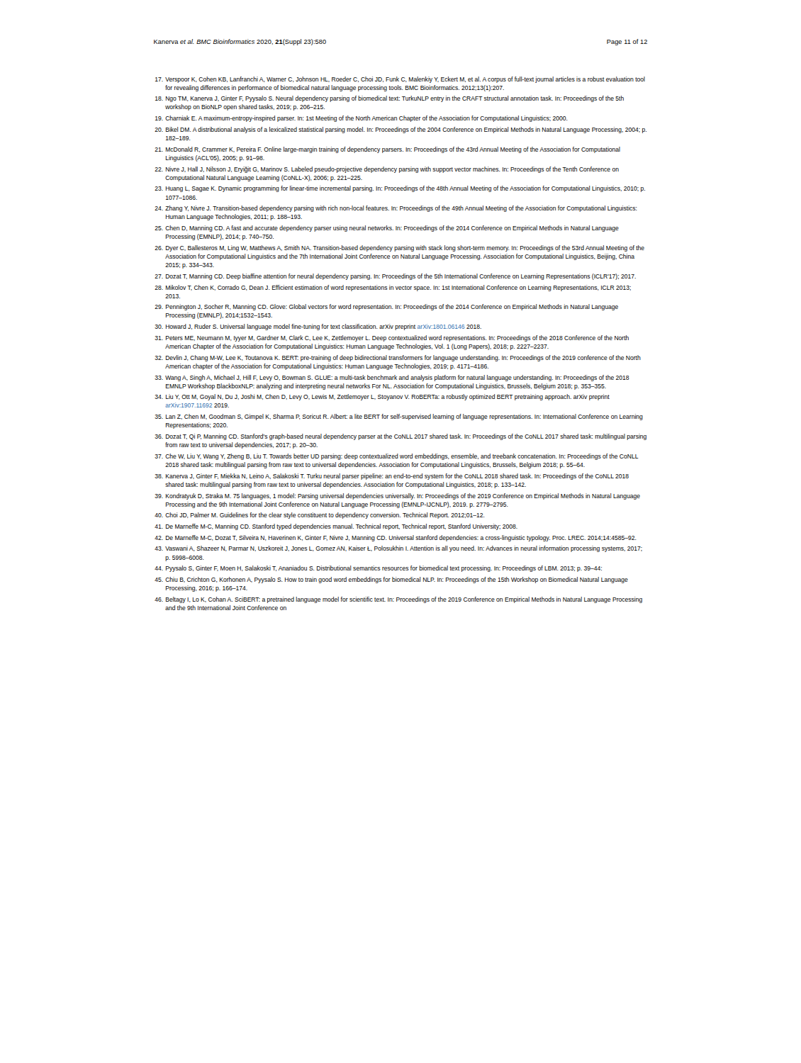Kanerva et al. BMC Bioinformatics 2020, 21(Suppl 23):580
Page 11 of 12
Verspoor K, Cohen KB, Lanfranchi A, Warner C, Johnson HL, Roeder C, Choi JD, Funk C, Malenkiy Y, Eckert M, et al. A corpus of full-text journal articles is a robust evaluation tool for revealing differences in performance of biomedical natural language processing tools. BMC Bioinformatics. 2012;13(1):207.
Ngo TM, Kanerva J, Ginter F, Pyysalo S. Neural dependency parsing of biomedical text: TurkuNLP entry in the CRAFT structural annotation task. In: Proceedings of the 5th workshop on BioNLP open shared tasks, 2019; p. 206–215.
Charniak E. A maximum-entropy-inspired parser. In: 1st Meeting of the North American Chapter of the Association for Computational Linguistics; 2000.
Bikel DM. A distributional analysis of a lexicalized statistical parsing model. In: Proceedings of the 2004 Conference on Empirical Methods in Natural Language Processing, 2004; p. 182–189.
McDonald R, Crammer K, Pereira F. Online large-margin training of dependency parsers. In: Proceedings of the 43rd Annual Meeting of the Association for Computational Linguistics (ACL'05), 2005; p. 91–98.
Nivre J, Hall J, Nilsson J, Eryiğit G, Marinov S. Labeled pseudo-projective dependency parsing with support vector machines. In: Proceedings of the Tenth Conference on Computational Natural Language Learning (CoNLL-X), 2006; p. 221–225.
Huang L, Sagae K. Dynamic programming for linear-time incremental parsing. In: Proceedings of the 48th Annual Meeting of the Association for Computational Linguistics, 2010; p. 1077–1086.
Zhang Y, Nivre J. Transition-based dependency parsing with rich non-local features. In: Proceedings of the 49th Annual Meeting of the Association for Computational Linguistics: Human Language Technologies, 2011; p. 188–193.
Chen D, Manning CD. A fast and accurate dependency parser using neural networks. In: Proceedings of the 2014 Conference on Empirical Methods in Natural Language Processing (EMNLP), 2014; p. 740–750.
Dyer C, Ballesteros M, Ling W, Matthews A, Smith NA. Transition-based dependency parsing with stack long short-term memory. In: Proceedings of the 53rd Annual Meeting of the Association for Computational Linguistics and the 7th International Joint Conference on Natural Language Processing. Association for Computational Linguistics, Beijing, China 2015; p. 334–343.
Dozat T, Manning CD. Deep biaffine attention for neural dependency parsing. In: Proceedings of the 5th International Conference on Learning Representations (ICLR'17); 2017.
Mikolov T, Chen K, Corrado G, Dean J. Efficient estimation of word representations in vector space. In: 1st International Conference on Learning Representations, ICLR 2013; 2013.
Pennington J, Socher R, Manning CD. Glove: Global vectors for word representation. In: Proceedings of the 2014 Conference on Empirical Methods in Natural Language Processing (EMNLP), 2014;1532–1543.
Howard J, Ruder S. Universal language model fine-tuning for text classification. arXiv preprint arXiv:1801.06146 2018.
Peters ME, Neumann M, Iyyer M, Gardner M, Clark C, Lee K, Zettlemoyer L. Deep contextualized word representations. In: Proceedings of the 2018 Conference of the North American Chapter of the Association for Computational Linguistics: Human Language Technologies, Vol. 1 (Long Papers), 2018; p. 2227–2237.
Devlin J, Chang M-W, Lee K, Toutanova K. BERT: pre-training of deep bidirectional transformers for language understanding. In: Proceedings of the 2019 conference of the North American chapter of the Association for Computational Linguistics: Human Language Technologies, 2019; p. 4171–4186.
Wang A, Singh A, Michael J, Hill F, Levy O, Bowman S. GLUE: a multi-task benchmark and analysis platform for natural language understanding. In: Proceedings of the 2018 EMNLP Workshop BlackboxNLP: analyzing and interpreting neural networks For NL. Association for Computational Linguistics, Brussels, Belgium 2018; p. 353–355.
Liu Y, Ott M, Goyal N, Du J, Joshi M, Chen D, Levy O, Lewis M, Zettlemoyer L, Stoyanov V. RoBERTa: a robustly optimized BERT pretraining approach. arXiv preprint arXiv:1907.11692 2019.
Lan Z, Chen M, Goodman S, Gimpel K, Sharma P, Soricut R. Albert: a lite BERT for self-supervised learning of language representations. In: International Conference on Learning Representations; 2020.
Dozat T, Qi P, Manning CD. Stanford's graph-based neural dependency parser at the CoNLL 2017 shared task. In: Proceedings of the CoNLL 2017 shared task: multilingual parsing from raw text to universal dependencies, 2017; p. 20–30.
Che W, Liu Y, Wang Y, Zheng B, Liu T. Towards better UD parsing: deep contextualized word embeddings, ensemble, and treebank concatenation. In: Proceedings of the CoNLL 2018 shared task: multilingual parsing from raw text to universal dependencies. Association for Computational Linguistics, Brussels, Belgium 2018; p. 55–64.
Kanerva J, Ginter F, Miekka N, Leino A, Salakoski T. Turku neural parser pipeline: an end-to-end system for the CoNLL 2018 shared task. In: Proceedings of the CoNLL 2018 shared task: multilingual parsing from raw text to universal dependencies. Association for Computational Linguistics, 2018; p. 133–142.
Kondratyuk D, Straka M. 75 languages, 1 model: Parsing universal dependencies universally. In: Proceedings of the 2019 Conference on Empirical Methods in Natural Language Processing and the 9th International Joint Conference on Natural Language Processing (EMNLP-IJCNLP), 2019. p. 2779–2795.
Choi JD, Palmer M. Guidelines for the clear style constituent to dependency conversion. Technical Report. 2012;01–12.
De Marneffe M-C, Manning CD. Stanford typed dependencies manual. Technical report, Technical report, Stanford University; 2008.
De Marneffe M-C, Dozat T, Silveira N, Haverinen K, Ginter F, Nivre J, Manning CD. Universal stanford dependencies: a cross-linguistic typology. Proc. LREC. 2014;14:4585–92.
Vaswani A, Shazeer N, Parmar N, Uszkoreit J, Jones L, Gomez AN, Kaiser Ł, Polosukhin I. Attention is all you need. In: Advances in neural information processing systems, 2017; p. 5998–6008.
Pyysalo S, Ginter F, Moen H, Salakoski T, Ananiadou S. Distributional semantics resources for biomedical text processing. In: Proceedings of LBM. 2013; p. 39–44:
Chiu B, Crichton G, Korhonen A, Pyysalo S. How to train good word embeddings for biomedical NLP. In: Proceedings of the 15th Workshop on Biomedical Natural Language Processing, 2016; p. 166–174.
Beltagy I, Lo K, Cohan A. SciBERT: a pretrained language model for scientific text. In: Proceedings of the 2019 Conference on Empirical Methods in Natural Language Processing and the 9th International Joint Conference on